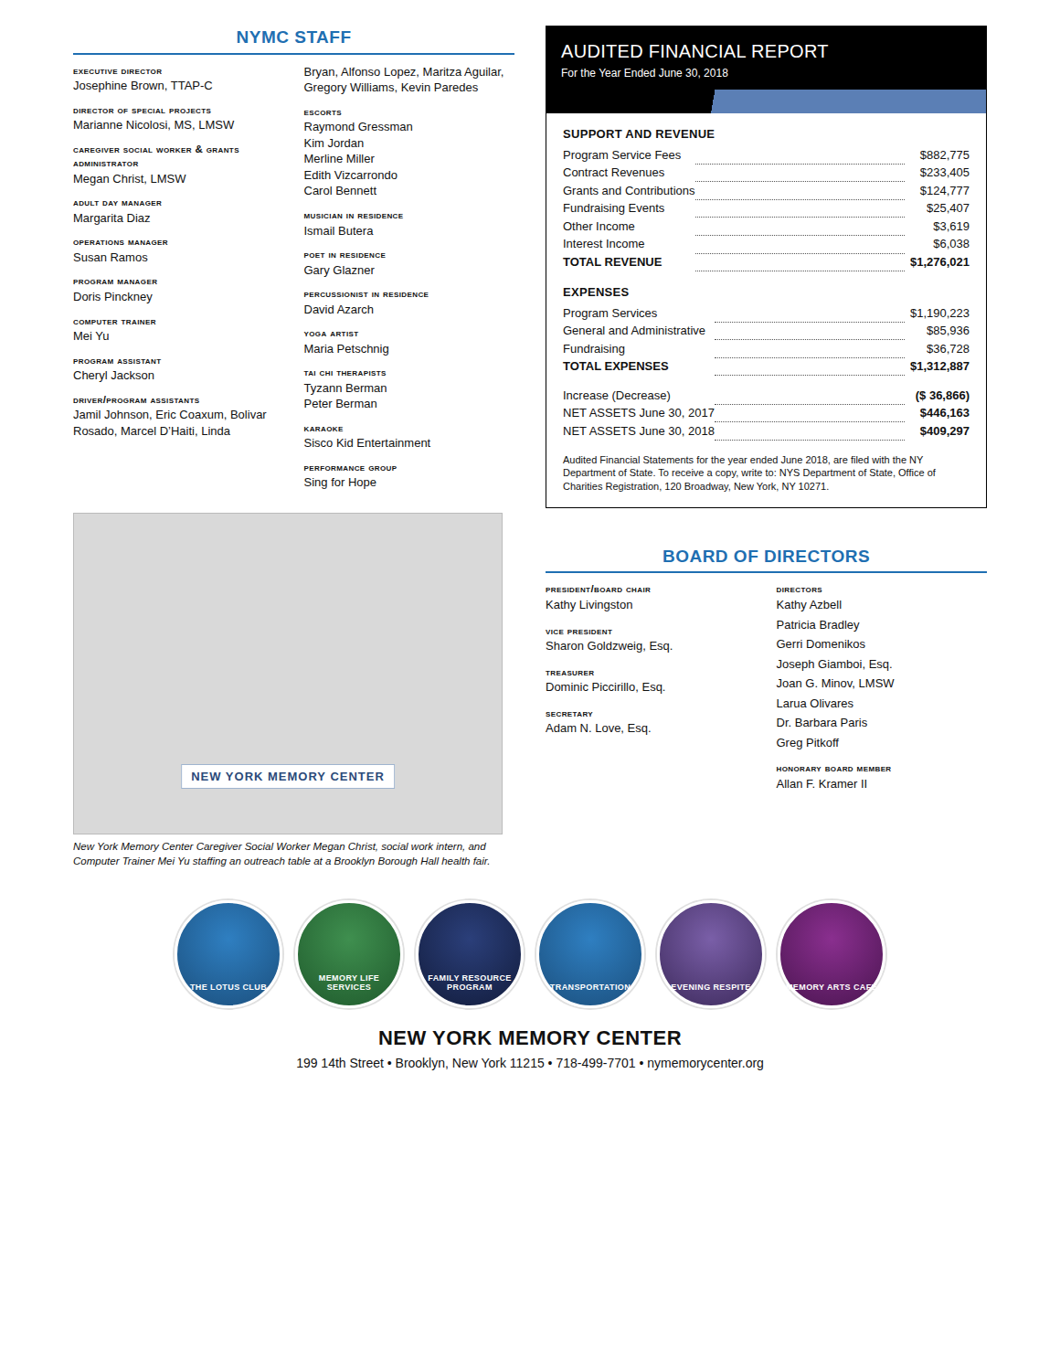NYMC STAFF
Executive Director
Josephine Brown, TTAP-C
Director of Special Projects
Marianne Nicolosi, MS, LMSW
Caregiver Social Worker & Grants Administrator
Megan Christ, LMSW
Adult Day Manager
Margarita Diaz
Operations Manager
Susan Ramos
Program Manager
Doris Pinckney
Computer Trainer
Mei Yu
Program Assistant
Cheryl Jackson
Driver/Program Assistants
Jamil Johnson, Eric Coaxum, Bolivar Rosado, Marcel D’Haiti, Linda
Bryan, Alfonso Lopez, Maritza Aguilar, Gregory Williams, Kevin Paredes
Escorts
Raymond Gressman
Kim Jordan
Merline Miller
Edith Vizcarrondo
Carol Bennett
Musician in Residence
Ismail Butera
Poet in Residence
Gary Glazner
Percussionist in Residence
David Azarch
Yoga Artist
Maria Petschnig
Tai Chi Therapists
Tyzann Berman
Peter Berman
Karaoke
Sisco Kid Entertainment
Performance Group
Sing for Hope
New York Memory Center Caregiver Social Worker Megan Christ, social work intern, and Computer Trainer Mei Yu staffing an outreach table at a Brooklyn Borough Hall health fair.
AUDITED FINANCIAL REPORT
For the Year Ended June 30, 2018
SUPPORT AND REVENUE
| Program Service Fees | | $882,775 |
| Contract Revenues | | $233,405 |
| Grants and Contributions | | $124,777 |
| Fundraising Events | | $25,407 |
| Other Income | | $3,619 |
| Interest Income | | $6,038 |
| TOTAL REVENUE | | $1,276,021 |
EXPENSES
| Program Services | | $1,190,223 |
| General and Administrative | | $85,936 |
| Fundraising | | $36,728 |
| TOTAL EXPENSES | | $1,312,887 |
| Increase (Decrease) | | ($ 36,866) |
| NET ASSETS June 30, 2017 | | $446,163 |
| NET ASSETS June 30, 2018 | | $409,297 |
Audited Financial Statements for the year ended June 2018, are filed with the NY Department of State. To receive a copy, write to: NYS Department of State, Office of Charities Registration, 120 Broadway, New York, NY 10271.
BOARD OF DIRECTORS
President/Board Chair
Kathy Livingston
Vice President
Sharon Goldzweig, Esq.
Treasurer
Dominic Piccirillo, Esq.
Secretary
Adam N. Love, Esq.
Directors
Kathy Azbell
Patricia Bradley
Gerri Domenikos
Joseph Giamboi, Esq.
Joan G. Minov, LMSW
Larua Olivares
Dr. Barbara Paris
Greg Pitkoff
Honorary Board Member
Allan F. Kramer II
The Lotus Club
Memory Life Services
Family Resource Program
Transportation
Evening Respite
Memory Arts Cafe
NEW YORK MEMORY CENTER
199 14th Street • Brooklyn, New York 11215 • 718-499-7701 • nymemorycenter.org